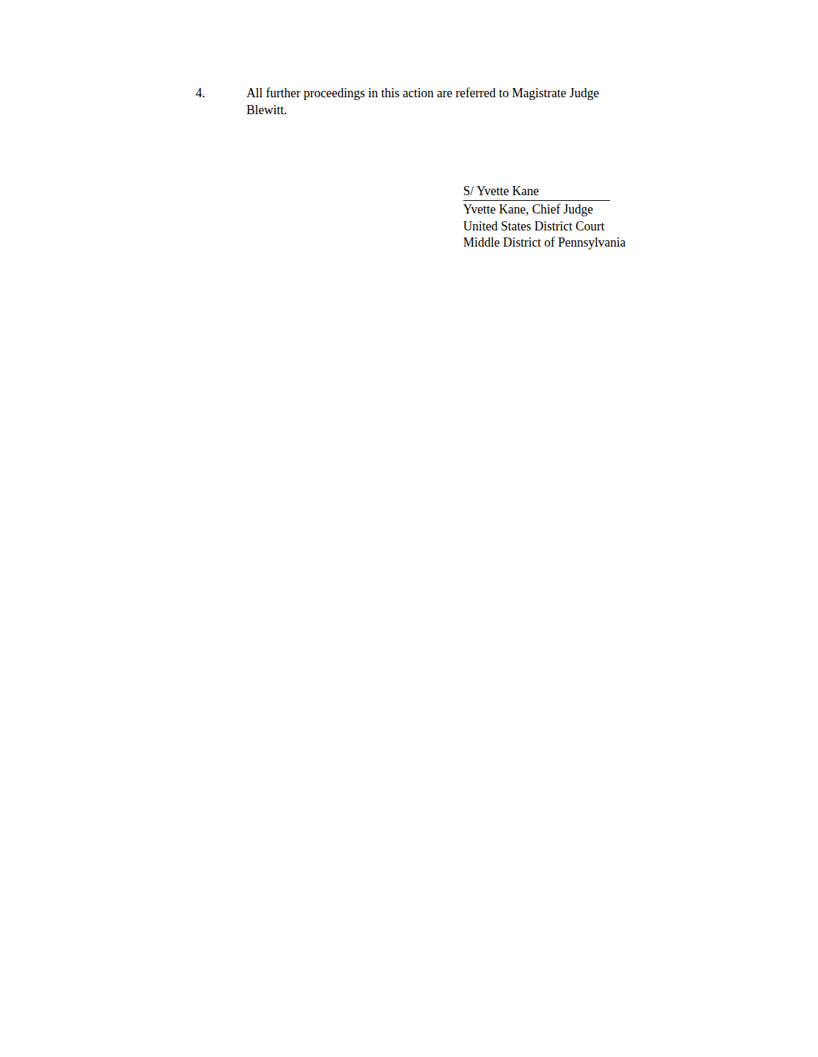4.
All further proceedings in this action are referred to Magistrate Judge Blewitt.
S/ Yvette Kane
Yvette Kane, Chief Judge
United States District Court
Middle District of Pennsylvania